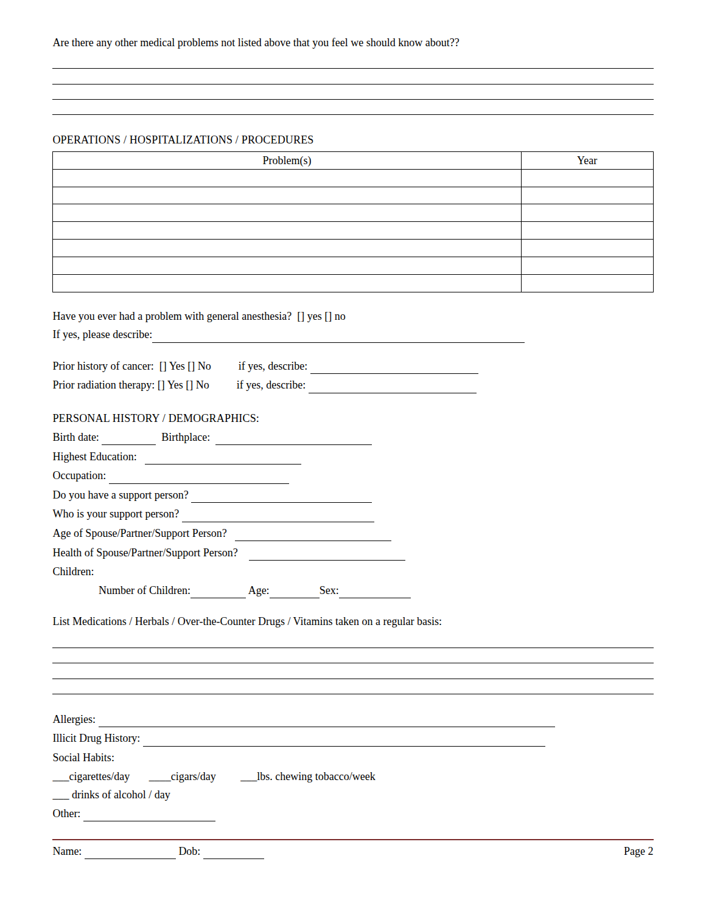Are there any other medical problems not listed above that you feel we should know about??
OPERATIONS / HOSPITALIZATIONS / PROCEDURES
| Problem(s) | Year |
| --- | --- |
Have you ever had a problem with general anesthesia? [] yes [] no
If yes, please describe:
Prior history of cancer: [] Yes [] No if yes, describe:
Prior radiation therapy: [] Yes [] No if yes, describe:
PERSONAL HISTORY / DEMOGRAPHICS:
Birth date: Birthplace:
Highest Education:
Occupation:
Do you have a support person?
Who is your support person?
Age of Spouse/Partner/Support Person?
Health of Spouse/Partner/Support Person?
Children:
Number of Children: Age: Sex:
List Medications / Herbals / Over-the-Counter Drugs / Vitamins taken on a regular basis:
Allergies:
Illicit Drug History:
Social Habits:
___cigarettes/day ____cigars/day ___lbs. chewing tobacco/week
___ drinks of alcohol / day
Other:
Name: Dob:
Page 2